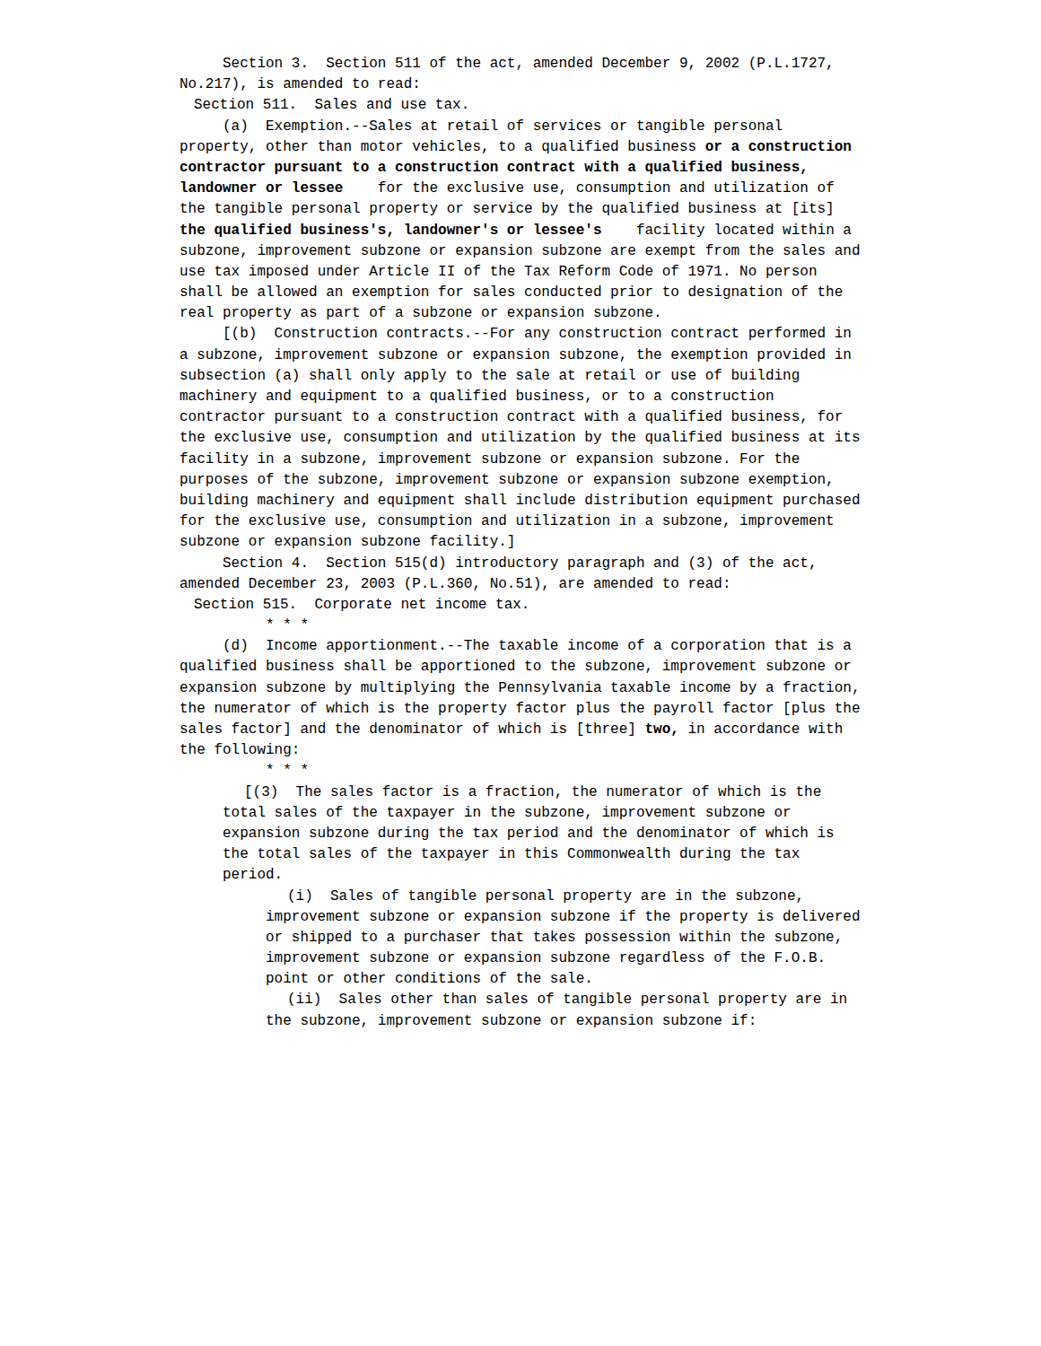Section 3. Section 511 of the act, amended December 9, 2002 (P.L.1727, No.217), is amended to read:
Section 511. Sales and use tax.
(a) Exemption.--Sales at retail of services or tangible personal property, other than motor vehicles, to a qualified business or a construction contractor pursuant to a construction contract with a qualified business, landowner or lessee for the exclusive use, consumption and utilization of the tangible personal property or service by the qualified business at [its] the qualified business's, landowner's or lessee's facility located within a subzone, improvement subzone or expansion subzone are exempt from the sales and use tax imposed under Article II of the Tax Reform Code of 1971. No person shall be allowed an exemption for sales conducted prior to designation of the real property as part of a subzone or expansion subzone.
[(b) Construction contracts.--For any construction contract performed in a subzone, improvement subzone or expansion subzone, the exemption provided in subsection (a) shall only apply to the sale at retail or use of building machinery and equipment to a qualified business, or to a construction contractor pursuant to a construction contract with a qualified business, for the exclusive use, consumption and utilization by the qualified business at its facility in a subzone, improvement subzone or expansion subzone. For the purposes of the subzone, improvement subzone or expansion subzone exemption, building machinery and equipment shall include distribution equipment purchased for the exclusive use, consumption and utilization in a subzone, improvement subzone or expansion subzone facility.]
Section 4. Section 515(d) introductory paragraph and (3) of the act, amended December 23, 2003 (P.L.360, No.51), are amended to read:
Section 515. Corporate net income tax.
* * *
(d) Income apportionment.--The taxable income of a corporation that is a qualified business shall be apportioned to the subzone, improvement subzone or expansion subzone by multiplying the Pennsylvania taxable income by a fraction, the numerator of which is the property factor plus the payroll factor [plus the sales factor] and the denominator of which is [three] two, in accordance with the following:
* * *
[(3) The sales factor is a fraction, the numerator of which is the total sales of the taxpayer in the subzone, improvement subzone or expansion subzone during the tax period and the denominator of which is the total sales of the taxpayer in this Commonwealth during the tax period.
(i) Sales of tangible personal property are in the subzone, improvement subzone or expansion subzone if the property is delivered or shipped to a purchaser that takes possession within the subzone, improvement subzone or expansion subzone regardless of the F.O.B. point or other conditions of the sale.
(ii) Sales other than sales of tangible personal property are in the subzone, improvement subzone or expansion subzone if: